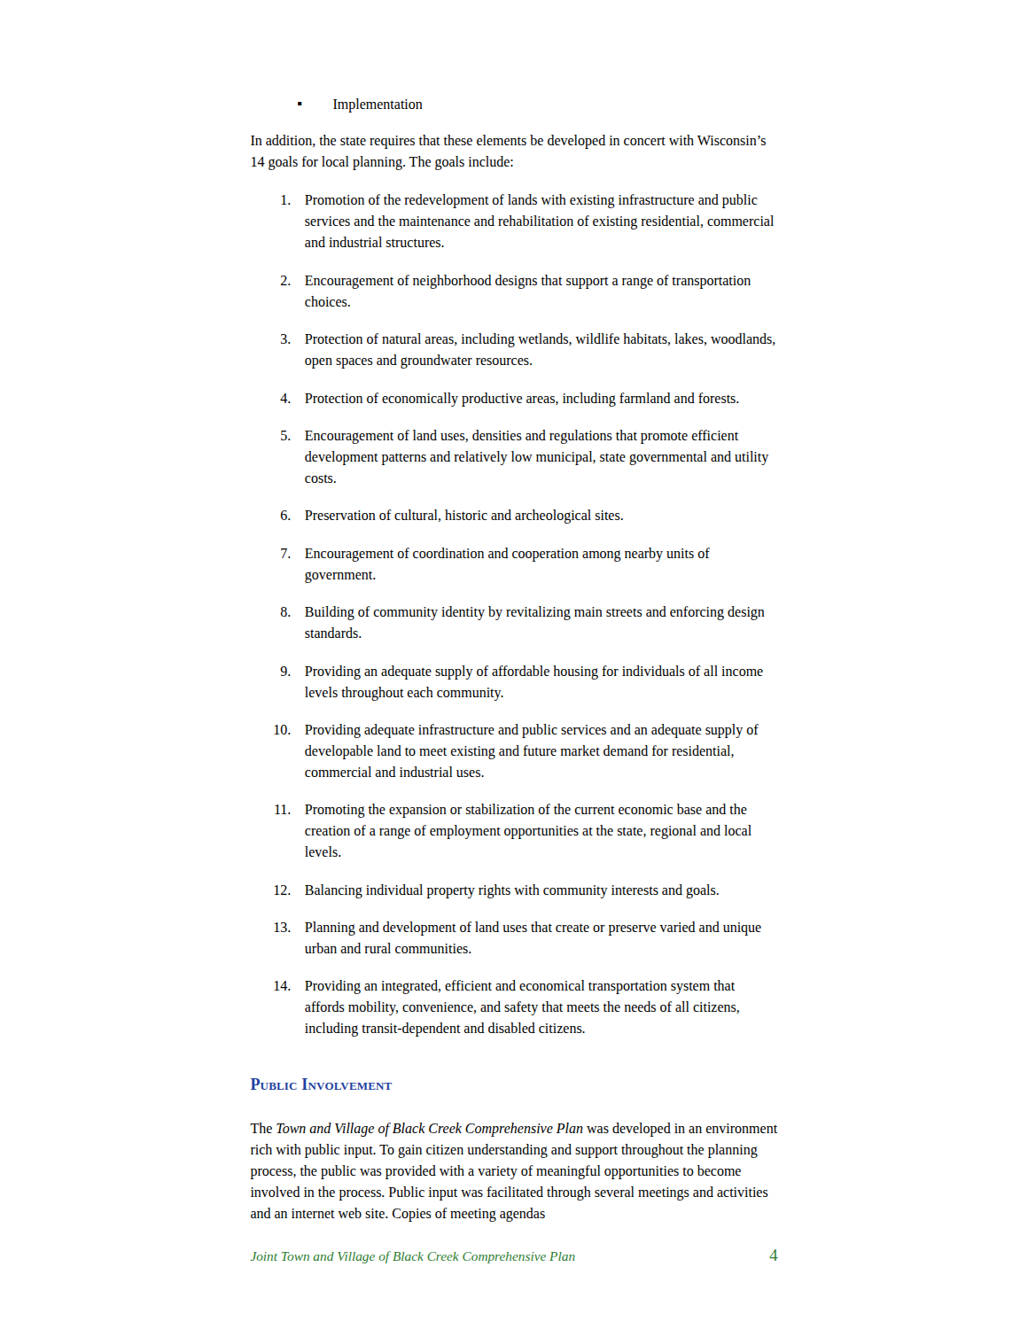Implementation
In addition, the state requires that these elements be developed in concert with Wisconsin’s 14 goals for local planning. The goals include:
Promotion of the redevelopment of lands with existing infrastructure and public services and the maintenance and rehabilitation of existing residential, commercial and industrial structures.
Encouragement of neighborhood designs that support a range of transportation choices.
Protection of natural areas, including wetlands, wildlife habitats, lakes, woodlands, open spaces and groundwater resources.
Protection of economically productive areas, including farmland and forests.
Encouragement of land uses, densities and regulations that promote efficient development patterns and relatively low municipal, state governmental and utility costs.
Preservation of cultural, historic and archeological sites.
Encouragement of coordination and cooperation among nearby units of government.
Building of community identity by revitalizing main streets and enforcing design standards.
Providing an adequate supply of affordable housing for individuals of all income levels throughout each community.
Providing adequate infrastructure and public services and an adequate supply of developable land to meet existing and future market demand for residential, commercial and industrial uses.
Promoting the expansion or stabilization of the current economic base and the creation of a range of employment opportunities at the state, regional and local levels.
Balancing individual property rights with community interests and goals.
Planning and development of land uses that create or preserve varied and unique urban and rural communities.
Providing an integrated, efficient and economical transportation system that affords mobility, convenience, and safety that meets the needs of all citizens, including transit-dependent and disabled citizens.
Public Involvement
The Town and Village of Black Creek Comprehensive Plan was developed in an environment rich with public input. To gain citizen understanding and support throughout the planning process, the public was provided with a variety of meaningful opportunities to become involved in the process. Public input was facilitated through several meetings and activities and an internet web site. Copies of meeting agendas
Joint Town and Village of Black Creek Comprehensive Plan 4